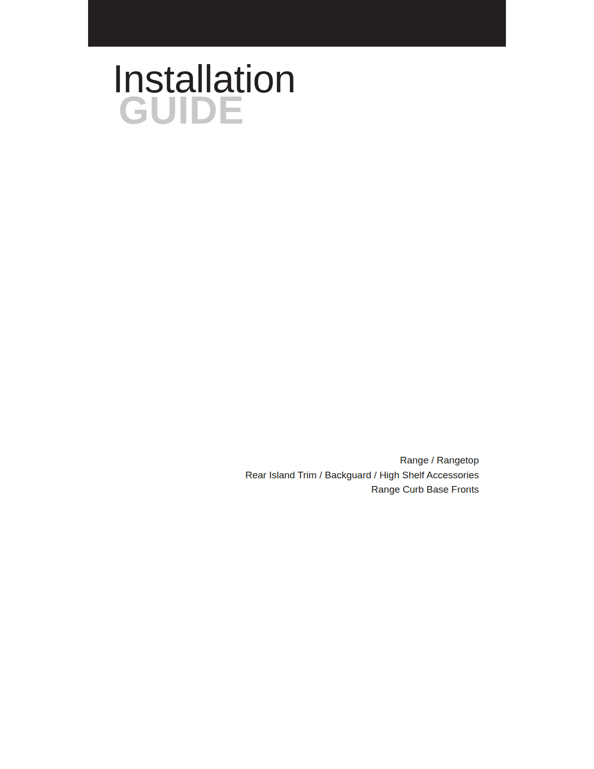InstallationGUIDE
Range / Rangetop
Rear Island Trim / Backguard / High Shelf Accessories
Range Curb Base Fronts